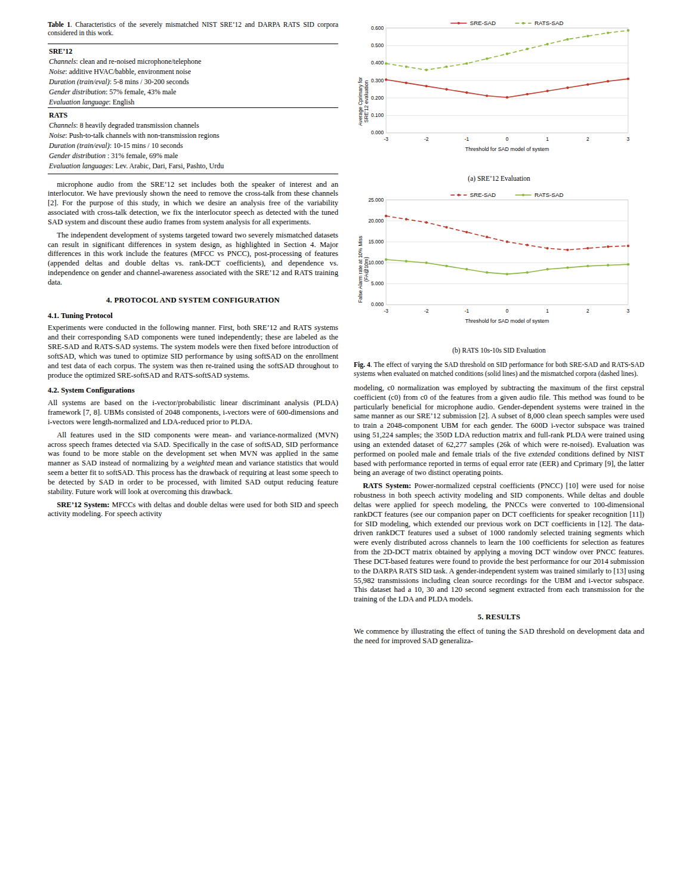Table 1. Characteristics of the severely mismatched NIST SRE’12 and DARPA RATS SID corpora considered in this work.
| SRE’12 |
| Channels : clean and re-noised microphone/telephone |
| Noise : additive HVAC/babble, environment noise |
| Duration (train/eval) : 5-8 mins / 30-200 seconds |
| Gender distribution : 57% female, 43% male |
| Evaluation language : English |
| RATS |
| Channels : 8 heavily degraded transmission channels |
| Noise : Push-to-talk channels with non-transmission regions |
| Duration (train/eval) : 10-15 mins / 10 seconds |
| Gender distribution : 31% female, 69% male |
| Evaluation languages : Lev. Arabic, Dari, Farsi, Pashto, Urdu |
microphone audio from the SRE’12 set includes both the speaker of interest and an interlocutor. We have previously shown the need to remove the cross-talk from these channels [2]. For the purpose of this study, in which we desire an analysis free of the variability associated with cross-talk detection, we fix the interlocutor speech as detected with the tuned SAD system and discount these audio frames from system analysis for all experiments.
The independent development of systems targeted toward two severely mismatched datasets can result in significant differences in system design, as highlighted in Section 4. Major differences in this work include the features (MFCC vs PNCC), post-processing of features (appended deltas and double deltas vs. rank-DCT coefficients), and dependence vs. independence on gender and channel-awareness associated with the SRE’12 and RATS training data.
4. Protocol and System Configuration
4.1. Tuning Protocol
Experiments were conducted in the following manner. First, both SRE’12 and RATS systems and their corresponding SAD components were tuned independently; these are labeled as the SRE-SAD and RATS-SAD systems. The system models were then fixed before introduction of softSAD, which was tuned to optimize SID performance by using softSAD on the enrollment and test data of each corpus. The system was then re-trained using the softSAD throughout to produce the optimized SRE-softSAD and RATS-softSAD systems.
4.2. System Configurations
All systems are based on the i-vector/probabilistic linear discriminant analysis (PLDA) framework [7, 8]. UBMs consisted of 2048 components, i-vectors were of 600-dimensions and i-vectors were length-normalized and LDA-reduced prior to PLDA.
All features used in the SID components were mean- and variance-normalized (MVN) across speech frames detected via SAD. Specifically in the case of softSAD, SID performance was found to be more stable on the development set when MVN was applied in the same manner as SAD instead of normalizing by a weighted mean and variance statistics that would seem a better fit to softSAD. This process has the drawback of requiring at least some speech to be detected by SAD in order to be processed, with limited SAD output reducing feature stability. Future work will look at overcoming this drawback.
SRE’12 System: MFCCs with deltas and double deltas were used for both SID and speech activity modeling. For speech activity
Average Cprimary for SRE'12 evaluation 0.000 0.100 0.200 0.300 0.400 0.500 0.600 -3 -2 -1 0 1 2 3 Threshold for SAD model of system SRE-SAD RATS-SAD
(a) SRE’12 Evaluation
False Alarm rate at 10% Miss (FA@10m) 0.000 5.000 10.000 15.000 20.000 25.000 -3 -2 -1 0 1 2 3 Threshold for SAD model of system SRE-SAD RATS-SAD
(b) RATS 10s-10s SID Evaluation
Fig. 4. The effect of varying the SAD threshold on SID performance for both SRE-SAD and RATS-SAD systems when evaluated on matched conditions (solid lines) and the mismatched corpora (dashed lines).
modeling, c0 normalization was employed by subtracting the maximum of the first cepstral coefficient (c0) from c0 of the features from a given audio file. This method was found to be particularly beneficial for microphone audio. Gender-dependent systems were trained in the same manner as our SRE’12 submission [2]. A subset of 8,000 clean speech samples were used to train a 2048-component UBM for each gender. The 600D i-vector subspace was trained using 51,224 samples; the 350D LDA reduction matrix and full-rank PLDA were trained using using an extended dataset of 62,277 samples (26k of which were re-noised). Evaluation was performed on pooled male and female trials of the five extended conditions defined by NIST based with performance reported in terms of equal error rate (EER) and Cprimary [9], the latter being an average of two distinct operating points.
RATS System: Power-normalized cepstral coefficients (PNCC) [10] were used for noise robustness in both speech activity modeling and SID components. While deltas and double deltas were applied for speech modeling, the PNCCs were converted to 100-dimensional rankDCT features (see our companion paper on DCT coefficients for speaker recognition [11]) for SID modeling, which extended our previous work on DCT coefficients in [12]. The data-driven rankDCT features used a subset of 1000 randomly selected training segments which were evenly distributed across channels to learn the 100 coefficients for selection as features from the 2D-DCT matrix obtained by applying a moving DCT window over PNCC features. These DCT-based features were found to provide the best performance for our 2014 submission to the DARPA RATS SID task. A gender-independent system was trained similarly to [13] using 55,982 transmissions including clean source recordings for the UBM and i-vector subspace. This dataset had a 10, 30 and 120 second segment extracted from each transmission for the training of the LDA and PLDA models.
5. Results
We commence by illustrating the effect of tuning the SAD threshold on development data and the need for improved SAD generaliza-